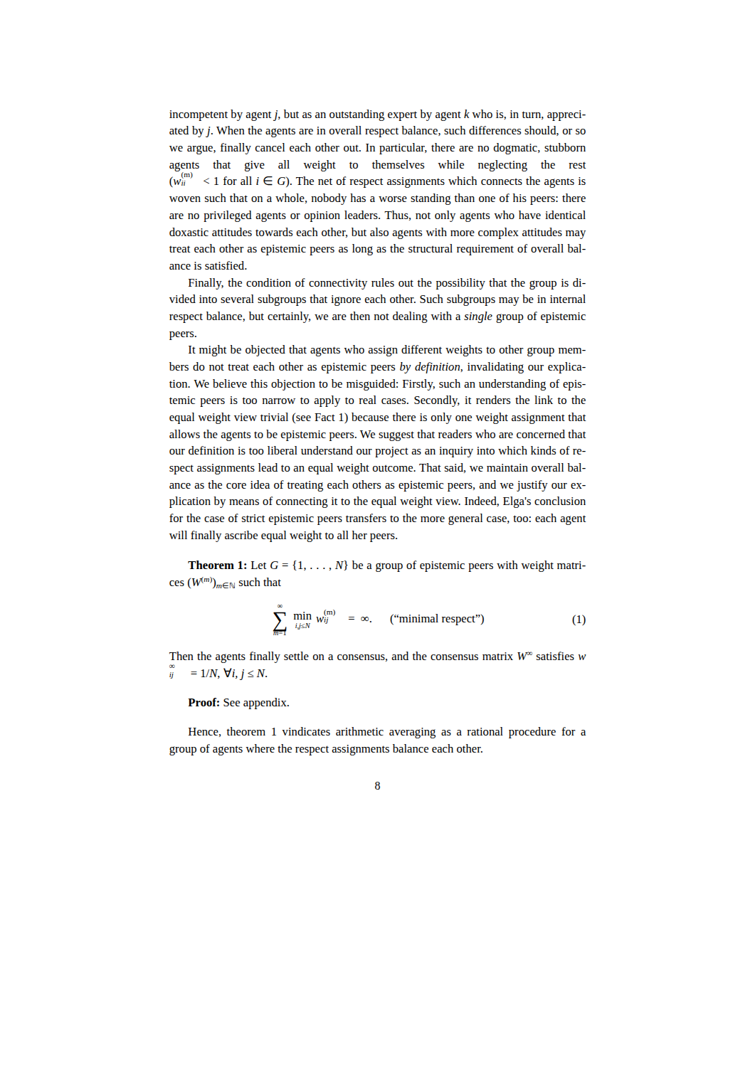incompetent by agent j, but as an outstanding expert by agent k who is, in turn, appreciated by j. When the agents are in overall respect balance, such differences should, or so we argue, finally cancel each other out. In particular, there are no dogmatic, stubborn agents that give all weight to themselves while neglecting the rest (w(m) ii < 1 for all i ∈ G). The net of respect assignments which connects the agents is woven such that on a whole, nobody has a worse standing than one of his peers: there are no privileged agents or opinion leaders. Thus, not only agents who have identical doxastic attitudes towards each other, but also agents with more complex attitudes may treat each other as epistemic peers as long as the structural requirement of overall balance is satisfied.
Finally, the condition of connectivity rules out the possibility that the group is divided into several subgroups that ignore each other. Such subgroups may be in internal respect balance, but certainly, we are then not dealing with a single group of epistemic peers.
It might be objected that agents who assign different weights to other group members do not treat each other as epistemic peers by definition, invalidating our explication. We believe this objection to be misguided: Firstly, such an understanding of epistemic peers is too narrow to apply to real cases. Secondly, it renders the link to the equal weight view trivial (see Fact 1) because there is only one weight assignment that allows the agents to be epistemic peers. We suggest that readers who are concerned that our definition is too liberal understand our project as an inquiry into which kinds of respect assignments lead to an equal weight outcome. That said, we maintain overall balance as the core idea of treating each others as epistemic peers, and we justify our explication by means of connecting it to the equal weight view. Indeed, Elga's conclusion for the case of strict epistemic peers transfers to the more general case, too: each agent will finally ascribe equal weight to all her peers.
Theorem 1: Let G = {1, . . . , N} be a group of epistemic peers with weight matrices (W(m))m∈ℕ such that
∞ ∑ m=1 min i,j≤N w(m) ij = ∞. (“minimal respect”)
(1)
Then the agents finally settle on a consensus, and the consensus matrix W∞ satisfies w∞ij = 1/N, ∀i, j ≤ N.
Proof: See appendix.
Hence, theorem 1 vindicates arithmetic averaging as a rational procedure for a group of agents where the respect assignments balance each other.
8